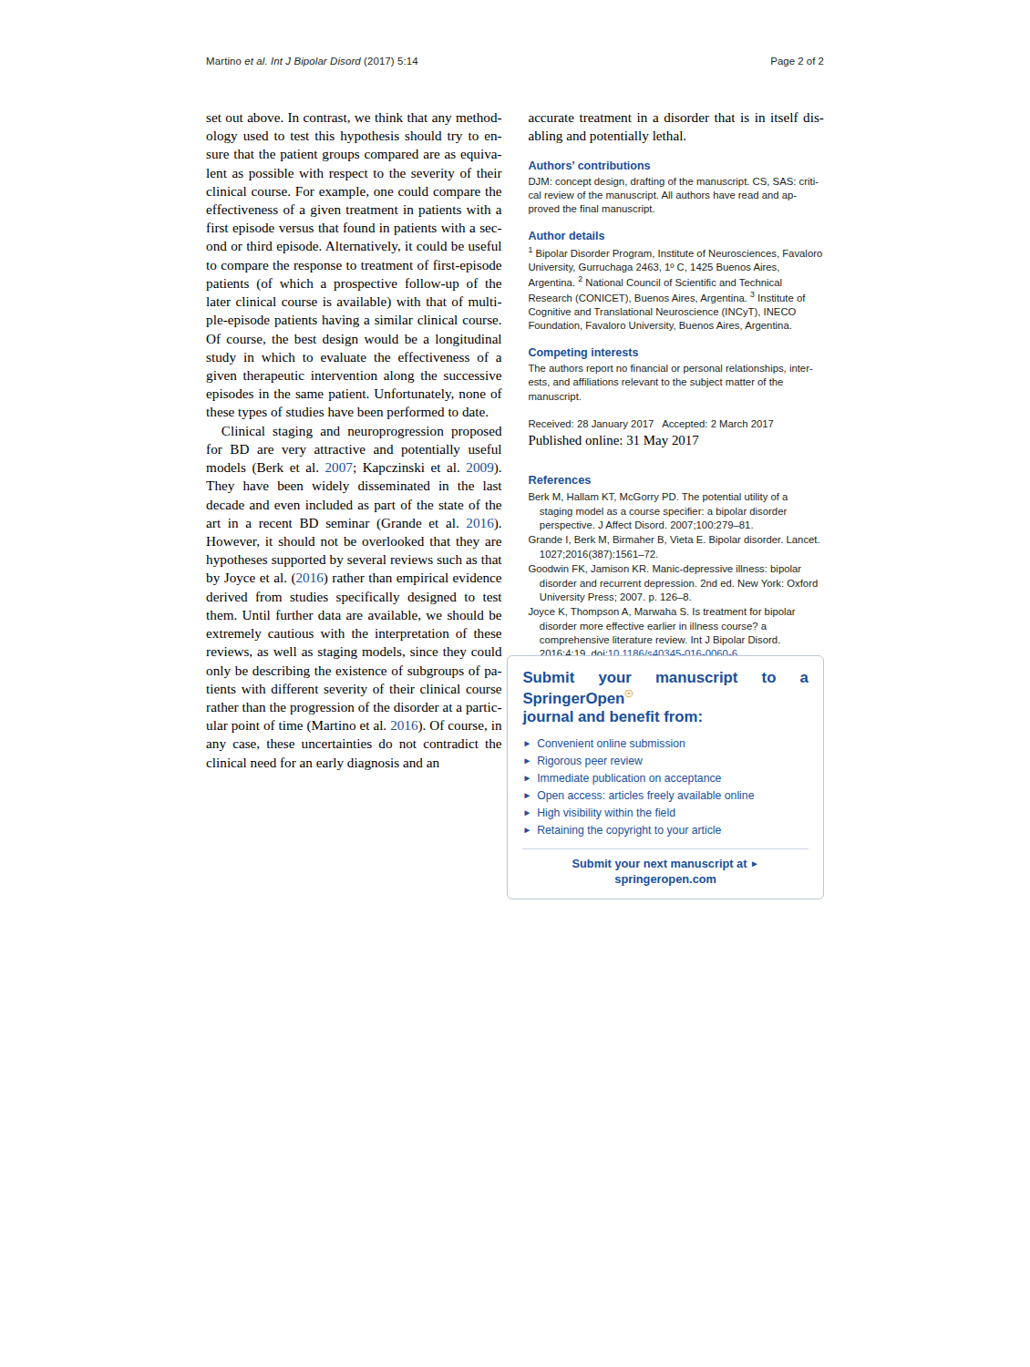Martino et al. Int J Bipolar Disord (2017) 5:14
Page 2 of 2
set out above. In contrast, we think that any methodology used to test this hypothesis should try to ensure that the patient groups compared are as equivalent as possible with respect to the severity of their clinical course. For example, one could compare the effectiveness of a given treatment in patients with a first episode versus that found in patients with a second or third episode. Alternatively, it could be useful to compare the response to treatment of first-episode patients (of which a prospective follow-up of the later clinical course is available) with that of multiple-episode patients having a similar clinical course. Of course, the best design would be a longitudinal study in which to evaluate the effectiveness of a given therapeutic intervention along the successive episodes in the same patient. Unfortunately, none of these types of studies have been performed to date.
Clinical staging and neuroprogression proposed for BD are very attractive and potentially useful models (Berk et al. 2007; Kapczinski et al. 2009). They have been widely disseminated in the last decade and even included as part of the state of the art in a recent BD seminar (Grande et al. 2016). However, it should not be overlooked that they are hypotheses supported by several reviews such as that by Joyce et al. (2016) rather than empirical evidence derived from studies specifically designed to test them. Until further data are available, we should be extremely cautious with the interpretation of these reviews, as well as staging models, since they could only be describing the existence of subgroups of patients with different severity of their clinical course rather than the progression of the disorder at a particular point of time (Martino et al. 2016). Of course, in any case, these uncertainties do not contradict the clinical need for an early diagnosis and an
accurate treatment in a disorder that is in itself disabling and potentially lethal.
Authors’ contributions
DJM: concept design, drafting of the manuscript. CS, SAS: critical review of the manuscript. All authors have read and approved the final manuscript.
Author details
1 Bipolar Disorder Program, Institute of Neurosciences, Favaloro University, Gurruchaga 2463, 1º C, 1425 Buenos Aires, Argentina. 2 National Council of Scientific and Technical Research (CONICET), Buenos Aires, Argentina. 3 Institute of Cognitive and Translational Neuroscience (INCyT), INECO Foundation, Favaloro University, Buenos Aires, Argentina.
Competing interests
The authors report no financial or personal relationships, interests, and affiliations relevant to the subject matter of the manuscript.
Received: 28 January 2017 Accepted: 2 March 2017
Published online: 31 May 2017
References
Berk M, Hallam KT, McGorry PD. The potential utility of a staging model as a course specifier: a bipolar disorder perspective. J Affect Disord. 2007;100:279–81.
Grande I, Berk M, Birmaher B, Vieta E. Bipolar disorder. Lancet. 1027;2016(387):1561–72.
Goodwin FK, Jamison KR. Manic-depressive illness: bipolar disorder and recurrent depression. 2nd ed. New York: Oxford University Press; 2007. p. 126–8.
Joyce K, Thompson A, Marwaha S. Is treatment for bipolar disorder more effective earlier in illness course? a comprehensive literature review. Int J Bipolar Disord. 2016;4:19. doi:10.1186/s40345-016-0060-6.
Kapczinski F, Dias VV, Kauer-Sant’Anna M, Frey BN, Grassi-Oliveira R, Colom F, Berk M. Clinical implications of a staging model for bipolar disorders. Expert Rev Neurother. 2009;9(7):957–66.
Martino DJ, Samamé C, Marengo E, Igoa A, Strejilevich SA. A critical overview of the clinical evidence supporting the concept of neuroprogression in bipolar disorder. Psychiatry Res. 2016;235:1–6.
Submit your manuscript to a SpringerOpen☉
journal and benefit from:
Convenient online submission
Rigorous peer review
Immediate publication on acceptance
Open access: articles freely available online
High visibility within the field
Retaining the copyright to your article
Submit your next manuscript at ► springeropen.com